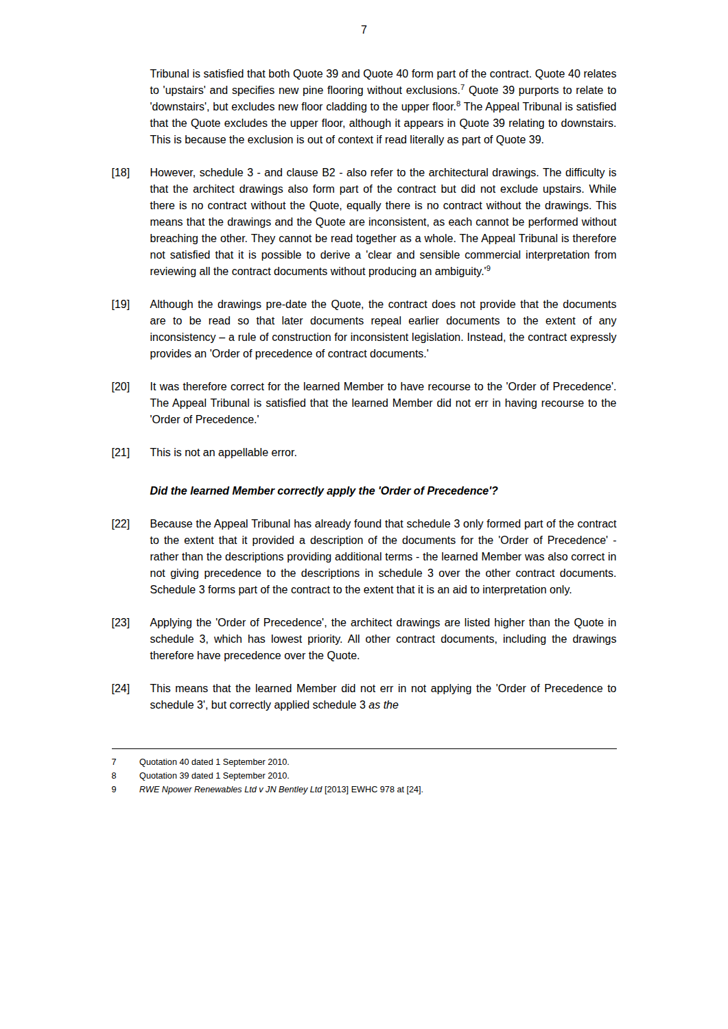7
Tribunal is satisfied that both Quote 39 and Quote 40 form part of the contract. Quote 40 relates to 'upstairs' and specifies new pine flooring without exclusions.7 Quote 39 purports to relate to 'downstairs', but excludes new floor cladding to the upper floor.8 The Appeal Tribunal is satisfied that the Quote excludes the upper floor, although it appears in Quote 39 relating to downstairs. This is because the exclusion is out of context if read literally as part of Quote 39.
[18] However, schedule 3 - and clause B2 - also refer to the architectural drawings. The difficulty is that the architect drawings also form part of the contract but did not exclude upstairs. While there is no contract without the Quote, equally there is no contract without the drawings. This means that the drawings and the Quote are inconsistent, as each cannot be performed without breaching the other. They cannot be read together as a whole. The Appeal Tribunal is therefore not satisfied that it is possible to derive a 'clear and sensible commercial interpretation from reviewing all the contract documents without producing an ambiguity.'9
[19] Although the drawings pre-date the Quote, the contract does not provide that the documents are to be read so that later documents repeal earlier documents to the extent of any inconsistency – a rule of construction for inconsistent legislation. Instead, the contract expressly provides an 'Order of precedence of contract documents.'
[20] It was therefore correct for the learned Member to have recourse to the 'Order of Precedence'. The Appeal Tribunal is satisfied that the learned Member did not err in having recourse to the 'Order of Precedence.'
[21] This is not an appellable error.
Did the learned Member correctly apply the 'Order of Precedence'?
[22] Because the Appeal Tribunal has already found that schedule 3 only formed part of the contract to the extent that it provided a description of the documents for the 'Order of Precedence' - rather than the descriptions providing additional terms - the learned Member was also correct in not giving precedence to the descriptions in schedule 3 over the other contract documents. Schedule 3 forms part of the contract to the extent that it is an aid to interpretation only.
[23] Applying the 'Order of Precedence', the architect drawings are listed higher than the Quote in schedule 3, which has lowest priority. All other contract documents, including the drawings therefore have precedence over the Quote.
[24] This means that the learned Member did not err in not applying the 'Order of Precedence to schedule 3', but correctly applied schedule 3 as the
7 Quotation 40 dated 1 September 2010.
8 Quotation 39 dated 1 September 2010.
9 RWE Npower Renewables Ltd v JN Bentley Ltd [2013] EWHC 978 at [24].